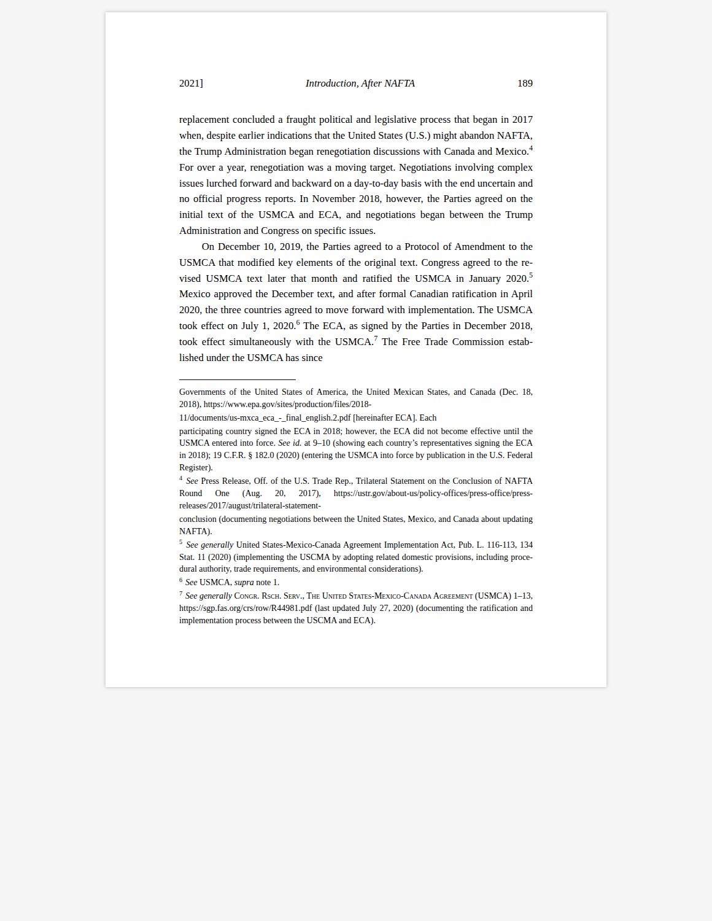2021] Introduction, After NAFTA 189
replacement concluded a fraught political and legislative process that began in 2017 when, despite earlier indications that the United States (U.S.) might abandon NAFTA, the Trump Administration began renegotiation discussions with Canada and Mexico.4 For over a year, renegotiation was a moving target. Negotiations involving complex issues lurched forward and backward on a day-to-day basis with the end uncertain and no official progress reports. In November 2018, however, the Parties agreed on the initial text of the USMCA and ECA, and negotiations began between the Trump Administration and Congress on specific issues.
On December 10, 2019, the Parties agreed to a Protocol of Amendment to the USMCA that modified key elements of the original text. Congress agreed to the revised USMCA text later that month and ratified the USMCA in January 2020.5 Mexico approved the December text, and after formal Canadian ratification in April 2020, the three countries agreed to move forward with implementation. The USMCA took effect on July 1, 2020.6 The ECA, as signed by the Parties in December 2018, took effect simultaneously with the USMCA.7 The Free Trade Commission established under the USMCA has since
Governments of the United States of America, the United Mexican States, and Canada (Dec. 18, 2018), https://www.epa.gov/sites/production/files/2018-
11/documents/us-mxca_eca_-_final_english.2.pdf [hereinafter ECA]. Each
participating country signed the ECA in 2018; however, the ECA did not become effective until the USMCA entered into force. See id. at 9–10 (showing each country’s representatives signing the ECA in 2018); 19 C.F.R. § 182.0 (2020) (entering the USMCA into force by publication in the U.S. Federal Register).
4 See Press Release, Off. of the U.S. Trade Rep., Trilateral Statement on the Conclusion of NAFTA Round One (Aug. 20, 2017), https://ustr.gov/about-us/policy-offices/press-office/press-releases/2017/august/trilateral-statement-
conclusion (documenting negotiations between the United States, Mexico, and Canada about updating NAFTA).
5 See generally United States-Mexico-Canada Agreement Implementation Act, Pub. L. 116-113, 134 Stat. 11 (2020) (implementing the USCMA by adopting related domestic provisions, including procedural authority, trade requirements, and environmental considerations).
6 See USMCA, supra note 1.
7 See generally Congr. Rsch. Serv., The United States-Mexico-Canada Agreement (USMCA) 1–13, https://sgp.fas.org/crs/row/R44981.pdf (last updated July 27, 2020) (documenting the ratification and implementation process between the USCMA and ECA).